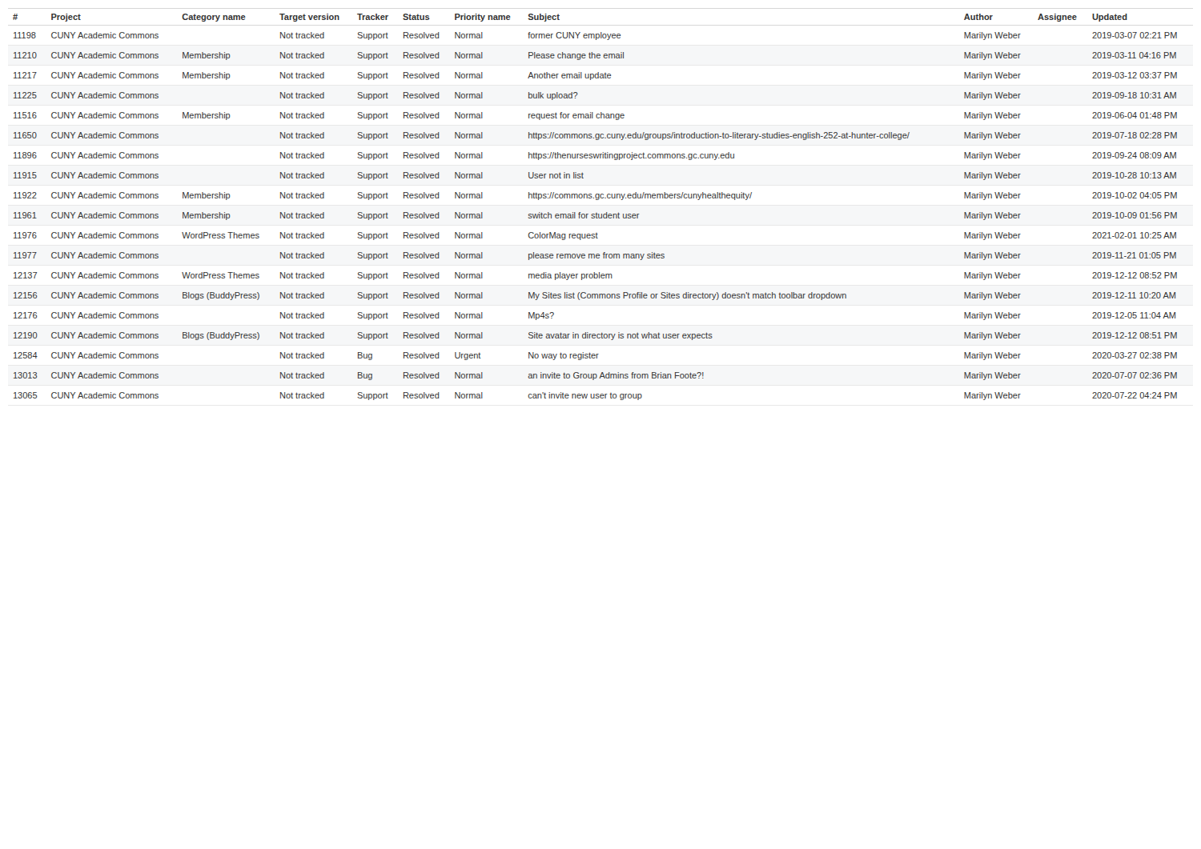| # | Project | Category name | Target version | Tracker | Status | Priority name | Subject | Author | Assignee | Updated |
| --- | --- | --- | --- | --- | --- | --- | --- | --- | --- | --- |
| 11198 | CUNY Academic Commons | | Not tracked | Support | Resolved | Normal | former CUNY employee | Marilyn Weber | | 2019-03-07 02:21 PM |
| 11210 | CUNY Academic Commons | Membership | Not tracked | Support | Resolved | Normal | Please change the email | Marilyn Weber | | 2019-03-11 04:16 PM |
| 11217 | CUNY Academic Commons | Membership | Not tracked | Support | Resolved | Normal | Another email update | Marilyn Weber | | 2019-03-12 03:37 PM |
| 11225 | CUNY Academic Commons | | Not tracked | Support | Resolved | Normal | bulk upload? | Marilyn Weber | | 2019-09-18 10:31 AM |
| 11516 | CUNY Academic Commons | Membership | Not tracked | Support | Resolved | Normal | request for email change | Marilyn Weber | | 2019-06-04 01:48 PM |
| 11650 | CUNY Academic Commons | | Not tracked | Support | Resolved | Normal | https://commons.gc.cuny.edu/groups/introduction-to-literary-studies-english-252-at-hunter-college/ | Marilyn Weber | | 2019-07-18 02:28 PM |
| 11896 | CUNY Academic Commons | | Not tracked | Support | Resolved | Normal | https://thenurseswritingproject.commons.gc.cuny.edu | Marilyn Weber | | 2019-09-24 08:09 AM |
| 11915 | CUNY Academic Commons | | Not tracked | Support | Resolved | Normal | User not in list | Marilyn Weber | | 2019-10-28 10:13 AM |
| 11922 | CUNY Academic Commons | Membership | Not tracked | Support | Resolved | Normal | https://commons.gc.cuny.edu/members/cunyhealthequity/ | Marilyn Weber | | 2019-10-02 04:05 PM |
| 11961 | CUNY Academic Commons | Membership | Not tracked | Support | Resolved | Normal | switch email for student user | Marilyn Weber | | 2019-10-09 01:56 PM |
| 11976 | CUNY Academic Commons | WordPress Themes | Not tracked | Support | Resolved | Normal | ColorMag request | Marilyn Weber | | 2021-02-01 10:25 AM |
| 11977 | CUNY Academic Commons | | Not tracked | Support | Resolved | Normal | please remove me from many sites | Marilyn Weber | | 2019-11-21 01:05 PM |
| 12137 | CUNY Academic Commons | WordPress Themes | Not tracked | Support | Resolved | Normal | media player problem | Marilyn Weber | | 2019-12-12 08:52 PM |
| 12156 | CUNY Academic Commons | Blogs (BuddyPress) | Not tracked | Support | Resolved | Normal | My Sites list (Commons Profile or Sites directory) doesn't match toolbar dropdown | Marilyn Weber | | 2019-12-11 10:20 AM |
| 12176 | CUNY Academic Commons | | Not tracked | Support | Resolved | Normal | Mp4s? | Marilyn Weber | | 2019-12-05 11:04 AM |
| 12190 | CUNY Academic Commons | Blogs (BuddyPress) | Not tracked | Support | Resolved | Normal | Site avatar in directory is not what user expects | Marilyn Weber | | 2019-12-12 08:51 PM |
| 12584 | CUNY Academic Commons | | Not tracked | Bug | Resolved | Urgent | No way to register | Marilyn Weber | | 2020-03-27 02:38 PM |
| 13013 | CUNY Academic Commons | | Not tracked | Bug | Resolved | Normal | an invite to Group Admins from Brian Foote?! | Marilyn Weber | | 2020-07-07 02:36 PM |
| 13065 | CUNY Academic Commons | | Not tracked | Support | Resolved | Normal | can't invite new user to group | Marilyn Weber | | 2020-07-22 04:24 PM |